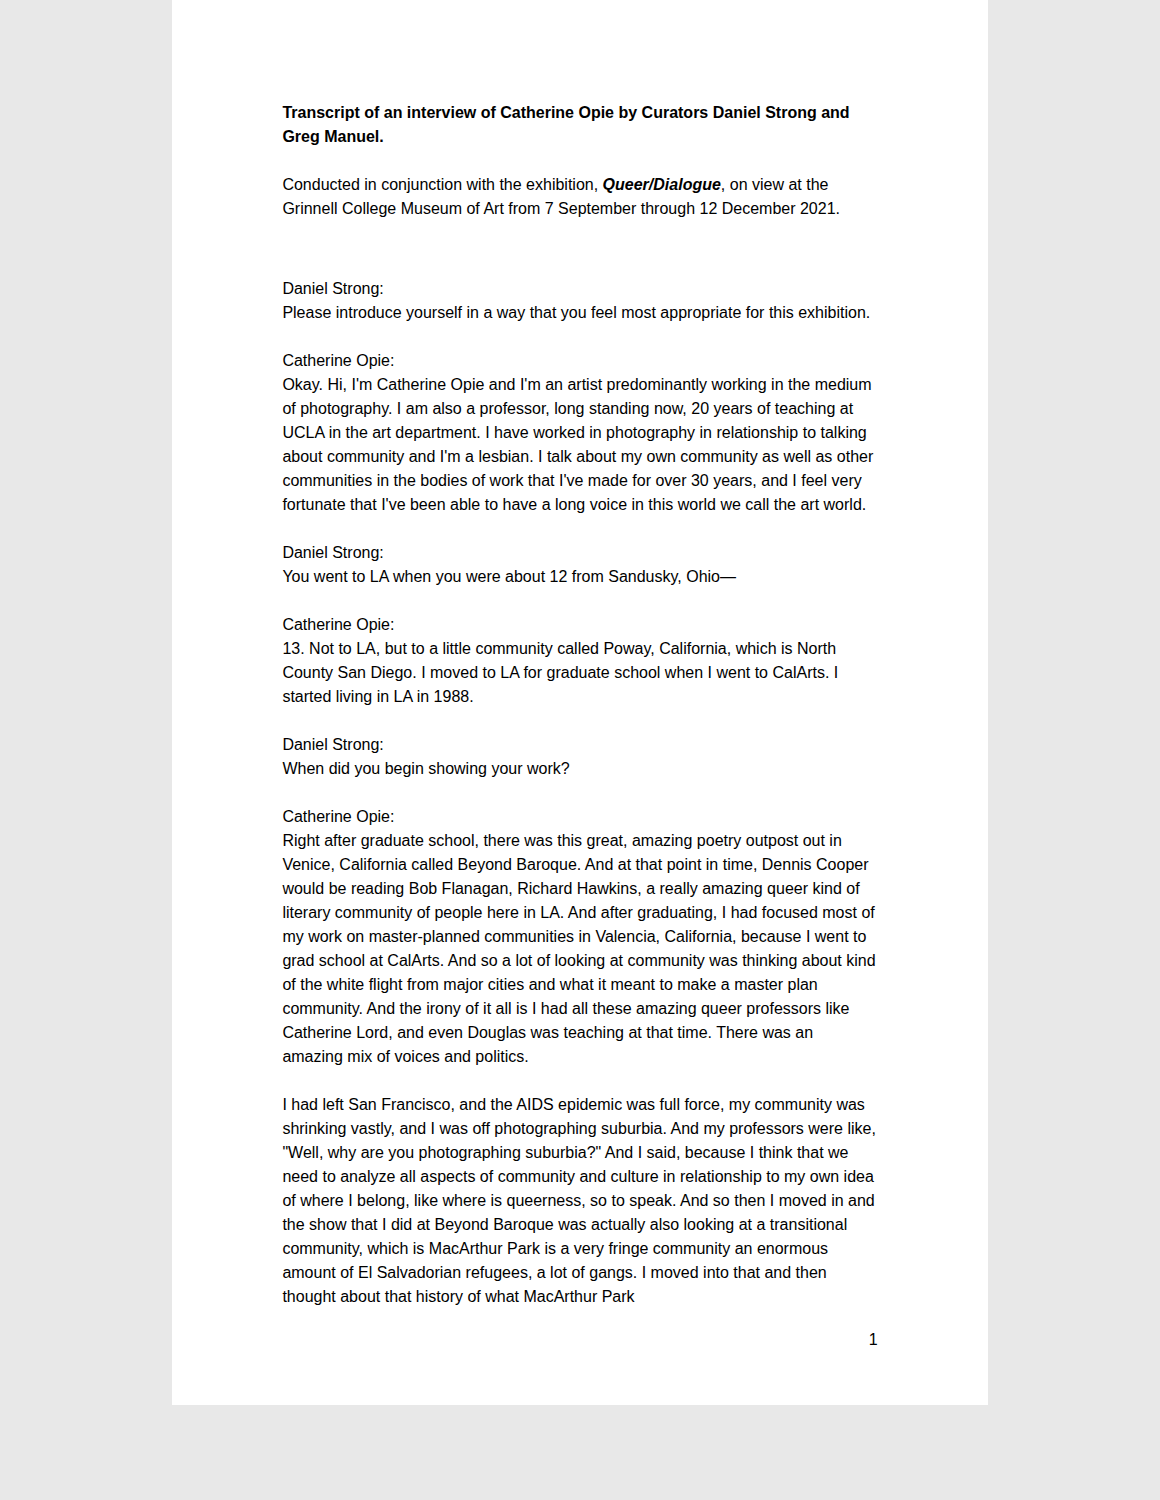Transcript of an interview of Catherine Opie by Curators Daniel Strong and Greg Manuel.
Conducted in conjunction with the exhibition, Queer/Dialogue, on view at the Grinnell College Museum of Art from 7 September through 12 December 2021.
Daniel Strong:
Please introduce yourself in a way that you feel most appropriate for this exhibition.
Catherine Opie:
Okay. Hi, I'm Catherine Opie and I'm an artist predominantly working in the medium of photography. I am also a professor, long standing now, 20 years of teaching at UCLA in the art department. I have worked in photography in relationship to talking about community and I'm a lesbian. I talk about my own community as well as other communities in the bodies of work that I've made for over 30 years, and I feel very fortunate that I've been able to have a long voice in this world we call the art world.
Daniel Strong:
You went to LA when you were about 12 from Sandusky, Ohio—
Catherine Opie:
13. Not to LA, but to a little community called Poway, California, which is North County San Diego. I moved to LA for graduate school when I went to CalArts. I started living in LA in 1988.
Daniel Strong:
When did you begin showing your work?
Catherine Opie:
Right after graduate school, there was this great, amazing poetry outpost out in Venice, California called Beyond Baroque. And at that point in time, Dennis Cooper would be reading Bob Flanagan, Richard Hawkins, a really amazing queer kind of literary community of people here in LA. And after graduating, I had focused most of my work on master-planned communities in Valencia, California, because I went to grad school at CalArts. And so a lot of looking at community was thinking about kind of the white flight from major cities and what it meant to make a master plan community. And the irony of it all is I had all these amazing queer professors like Catherine Lord, and even Douglas was teaching at that time. There was an amazing mix of voices and politics.
I had left San Francisco, and the AIDS epidemic was full force, my community was shrinking vastly, and I was off photographing suburbia. And my professors were like, "Well, why are you photographing suburbia?" And I said, because I think that we need to analyze all aspects of community and culture in relationship to my own idea of where I belong, like where is queerness, so to speak. And so then I moved in and the show that I did at Beyond Baroque was actually also looking at a transitional community, which is MacArthur Park is a very fringe community an enormous amount of El Salvadorian refugees, a lot of gangs. I moved into that and then thought about that history of what MacArthur Park
1